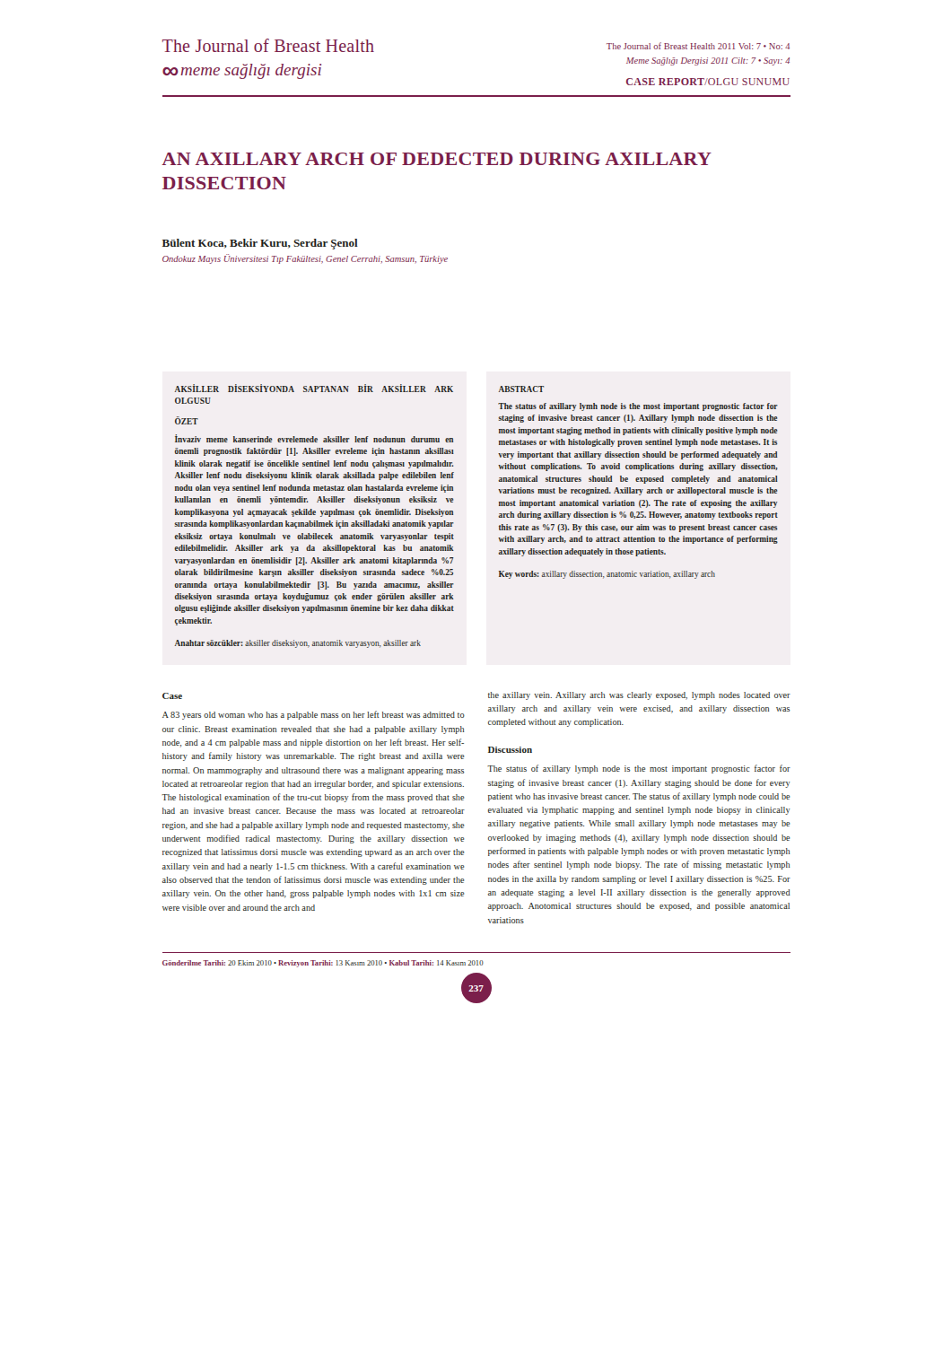The Journal of Breast Health
∞meme sağlığı dergisi
The Journal of Breast Health 2011 Vol: 7 • No: 4
Meme Sağlığı Dergisi 2011 Cilt: 7 • Sayı: 4
CASE REPORT/OLGU SUNUMU
An Axillary Arch of Dedected During Axillary Dissection
Bülent Koca, Bekir Kuru, Serdar Şenol
Ondokuz Mayıs Üniversitesi Tıp Fakültesi, Genel Cerrahi, Samsun, Türkiye
AKSİLLER DİSEKSİYONDA SAPTANAN BİR AKSİLLER ARK OLGUSU
ÖZET
İnvaziv meme kanserinde evrelemede aksiller lenf nodunun durumu en önemli prognostik faktördür [1]. Aksiller evreleme için hastanın aksillası klinik olarak negatif ise öncelikle sentinel lenf nodu çalışması yapılmalıdır. Aksiller lenf nodu diseksiyonu klinik olarak aksillada palpe edilebilen lenf nodu olan veya sentinel lenf nodunda metastaz olan hastalarda evreleme için kullanılan en önemli yöntemdir. Aksiller diseksiyonun eksiksiz ve komplikasyona yol açmayacak şekilde yapılması çok önemlidir. Diseksiyon sırasında komplikasyonlardan kaçınabilmek için aksilladaki anatomik yapılar eksiksiz ortaya konulmalı ve olabilecek anatomik varyasyonlar tespit edilebilmelidir. Aksiller ark ya da aksillopektoral kas bu anatomik varyasyonlardan en önemlisidir [2]. Aksiller ark anatomi kitaplarında %7 olarak bildirilmesine karşın aksiller diseksiyon sırasında sadece %0.25 oranında ortaya konulabilmektedir [3]. Bu yazıda amacımız, aksiller diseksiyon sırasında ortaya koyduğumuz çok ender görülen aksiller ark olgusu eşliğinde aksiller diseksiyon yapılmasının önemine bir kez daha dikkat çekmektir.
Anahtar sözcükler: aksiller diseksiyon, anatomik varyasyon, aksiller ark
ABSTRACT
The status of axillary lymh node is the most important prognostic factor for staging of invasive breast cancer (1). Axillary lymph node dissection is the most important staging method in patients with clinically positive lymph node metastases or with histologically proven sentinel lymph node metastases. It is very important that axillary dissection should be performed adequately and without complications. To avoid complications during axillary dissection, anatomical structures should be exposed completely and anatomical variations must be recognized. Axillary arch or axillopectoral muscle is the most important anatomical variation (2). The rate of exposing the axillary arch during axillary dissection is % 0,25. However, anatomy textbooks report this rate as %7 (3). By this case, our aim was to present breast cancer cases with axillary arch, and to attract attention to the importance of performing axillary dissection adequately in those patients.
Key words: axillary dissection, anatomic variation, axillary arch
Case
A 83 years old woman who has a palpable mass on her left breast was admitted to our clinic. Breast examination revealed that she had a palpable axillary lymph node, and a 4 cm palpable mass and nipple distortion on her left breast. Her self-history and family history was unremarkable. The right breast and axilla were normal. On mammography and ultrasound there was a malignant appearing mass located at retroareolar region that had an irregular border, and spicular extensions. The histological examination of the tru-cut biopsy from the mass proved that she had an invasive breast cancer. Because the mass was located at retroareolar region, and she had a palpable axillary lymph node and requested mastectomy, she underwent modified radical mastectomy. During the axillary dissection we recognized that latissimus dorsi muscle was extending upward as an arch over the axillary vein and had a nearly 1-1.5 cm thickness. With a careful examination we also observed that the tendon of latissimus dorsi muscle was extending under the axillary vein. On the other hand, gross palpable lymph nodes with 1x1 cm size were visible over and around the arch and
the axillary vein. Axillary arch was clearly exposed, lymph nodes located over axillary arch and axillary vein were excised, and axillary dissection was completed without any complication.
Discussion
The status of axillary lymph node is the most important prognostic factor for staging of invasive breast cancer (1). Axillary staging should be done for every patient who has invasive breast cancer. The status of axillary lymph node could be evaluated via lymphatic mapping and sentinel lymph node biopsy in clinically axillary negative patients. While small axillary lymph node metastases may be overlooked by imaging methods (4), axillary lymph node dissection should be performed in patients with palpable lymph nodes or with proven metastatic lymph nodes after sentinel lymph node biopsy. The rate of missing metastatic lymph nodes in the axilla by random sampling or level I axillary dissection is %25. For an adequate staging a level I-II axillary dissection is the generally approved approach. Anotomical structures should be exposed, and possible anatomical variations
Gönderilme Tarihi: 20 Ekim 2010 • Revizyon Tarihi: 13 Kasım 2010 • Kabul Tarihi: 14 Kasım 2010
237